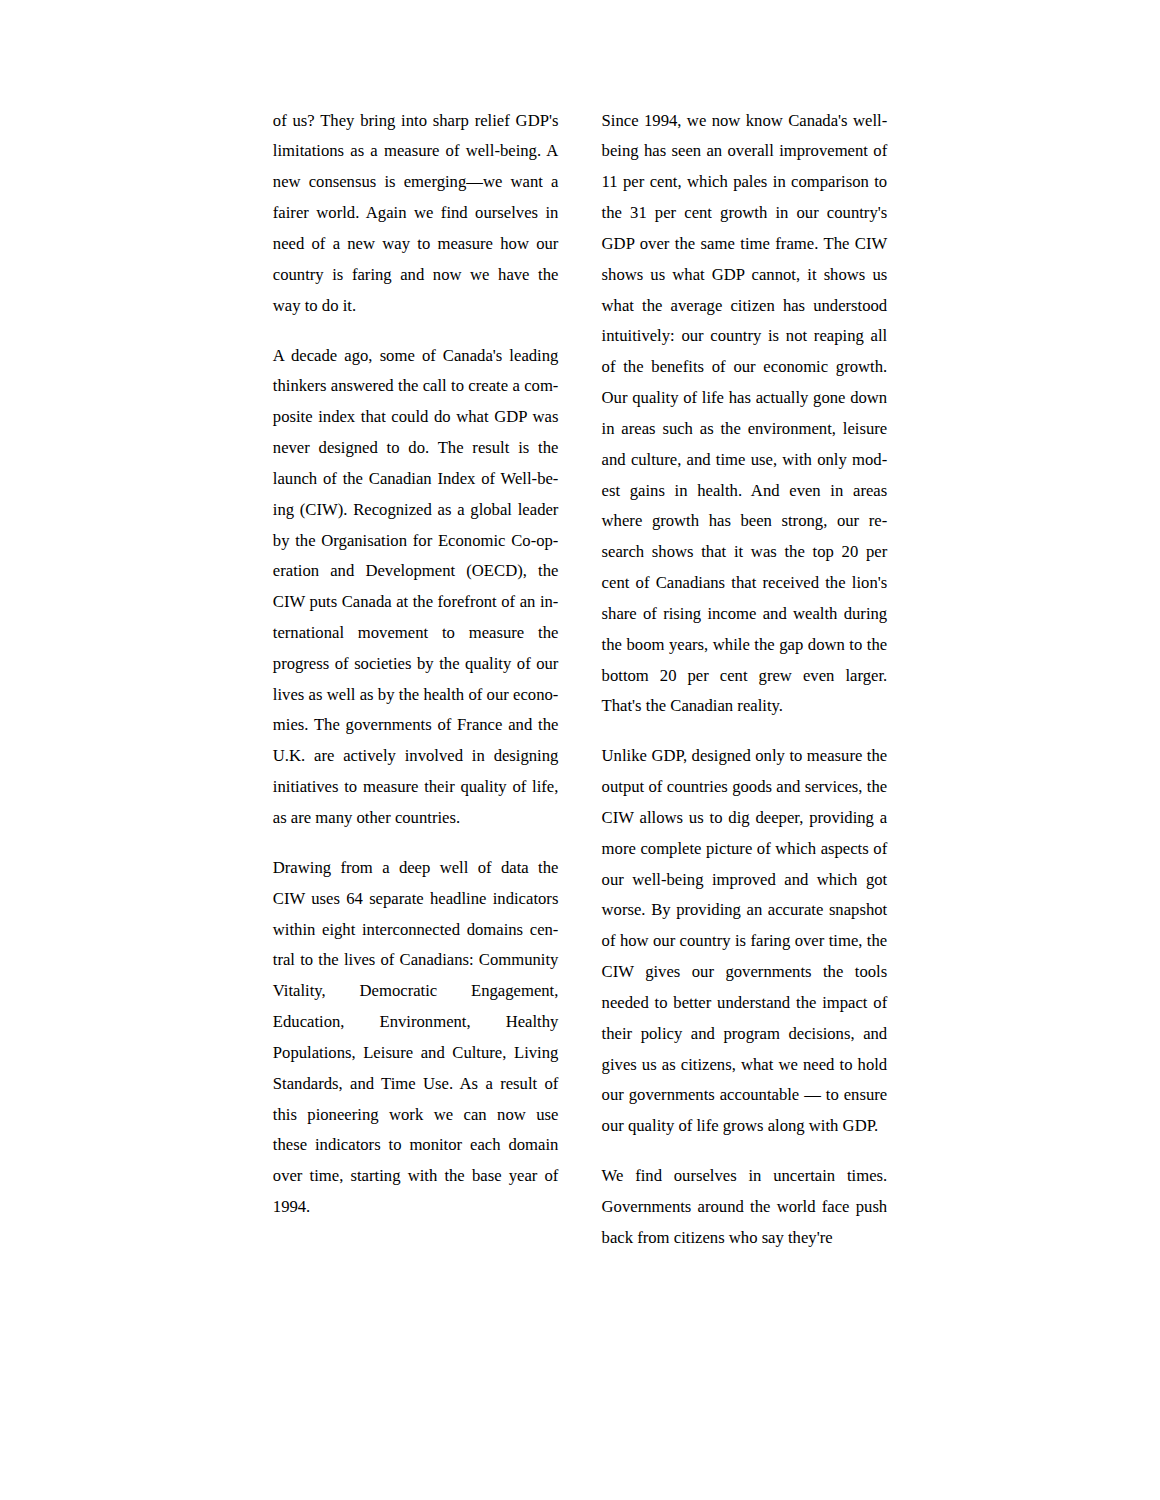of us? They bring into sharp relief GDP's limitations as a measure of well-being. A new consensus is emerging—we want a fairer world. Again we find ourselves in need of a new way to measure how our country is faring and now we have the way to do it.
A decade ago, some of Canada's leading thinkers answered the call to create a composite index that could do what GDP was never designed to do. The result is the launch of the Canadian Index of Well-being (CIW). Recognized as a global leader by the Organisation for Economic Co-operation and Development (OECD), the CIW puts Canada at the forefront of an international movement to measure the progress of societies by the quality of our lives as well as by the health of our economies. The governments of France and the U.K. are actively involved in designing initiatives to measure their quality of life, as are many other countries.
Drawing from a deep well of data the CIW uses 64 separate headline indicators within eight interconnected domains central to the lives of Canadians: Community Vitality, Democratic Engagement, Education, Environment, Healthy Populations, Leisure and Culture, Living Standards, and Time Use. As a result of this pioneering work we can now use these indicators to monitor each domain over time, starting with the base year of 1994.
Since 1994, we now know Canada's well-being has seen an overall improvement of 11 per cent, which pales in comparison to the 31 per cent growth in our country's GDP over the same time frame. The CIW shows us what GDP cannot, it shows us what the average citizen has understood intuitively: our country is not reaping all of the benefits of our economic growth. Our quality of life has actually gone down in areas such as the environment, leisure and culture, and time use, with only modest gains in health. And even in areas where growth has been strong, our research shows that it was the top 20 per cent of Canadians that received the lion's share of rising income and wealth during the boom years, while the gap down to the bottom 20 per cent grew even larger. That's the Canadian reality.
Unlike GDP, designed only to measure the output of countries goods and services, the CIW allows us to dig deeper, providing a more complete picture of which aspects of our well-being improved and which got worse. By providing an accurate snapshot of how our country is faring over time, the CIW gives our governments the tools needed to better understand the impact of their policy and program decisions, and gives us as citizens, what we need to hold our governments accountable — to ensure our quality of life grows along with GDP.
We find ourselves in uncertain times. Governments around the world face push back from citizens who say they're